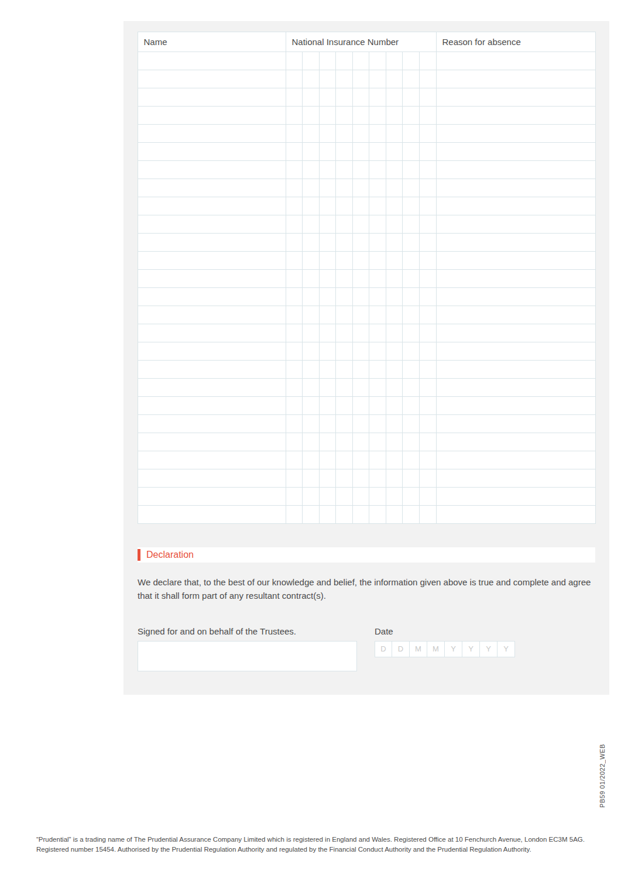| Name | National Insurance Number | Reason for absence |
| --- | --- | --- |
Declaration
We declare that, to the best of our knowledge and belief, the information given above is true and complete and agree that it shall form part of any resultant contract(s).
Signed for and on behalf of the Trustees.
Date
DDMMYYYY
PB59 01/2022_WEB
“Prudential” is a trading name of The Prudential Assurance Company Limited which is registered in England and Wales. Registered Office at 10 Fenchurch Avenue, London EC3M 5AG. Registered number 15454. Authorised by the Prudential Regulation Authority and regulated by the Financial Conduct Authority and the Prudential Regulation Authority.